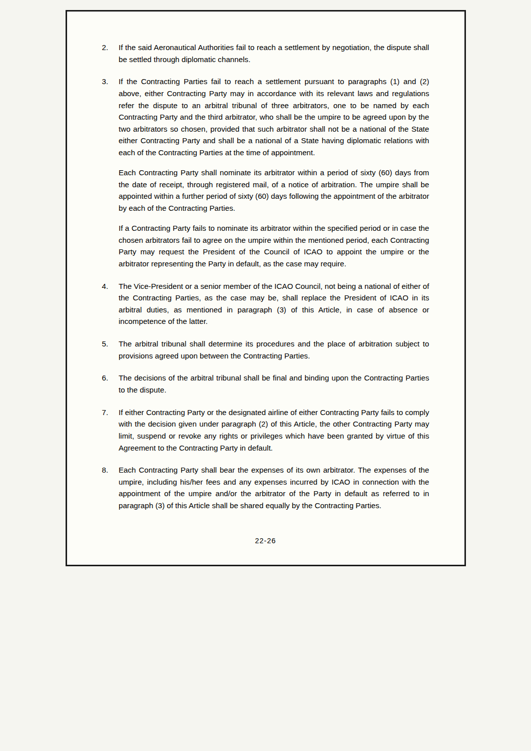2. If the said Aeronautical Authorities fail to reach a settlement by negotiation, the dispute shall be settled through diplomatic channels.
3.
If the Contracting Parties fail to reach a settlement pursuant to paragraphs (1) and (2) above, either Contracting Party may in accordance with its relevant laws and regulations refer the dispute to an arbitral tribunal of three arbitrators, one to be named by each Contracting Party and the third arbitrator, who shall be the umpire to be agreed upon by the two arbitrators so chosen, provided that such arbitrator shall not be a national of the State either Contracting Party and shall be a national of a State having diplomatic relations with each of the Contracting Parties at the time of appointment.
Each Contracting Party shall nominate its arbitrator within a period of sixty (60) days from the date of receipt, through registered mail, of a notice of arbitration. The umpire shall be appointed within a further period of sixty (60) days following the appointment of the arbitrator by each of the Contracting Parties.
If a Contracting Party fails to nominate its arbitrator within the specified period or in case the chosen arbitrators fail to agree on the umpire within the mentioned period, each Contracting Party may request the President of the Council of ICAO to appoint the umpire or the arbitrator representing the Party in default, as the case may require.
4. The Vice-President or a senior member of the ICAO Council, not being a national of either of the Contracting Parties, as the case may be, shall replace the President of ICAO in its arbitral duties, as mentioned in paragraph (3) of this Article, in case of absence or incompetence of the latter.
5. The arbitral tribunal shall determine its procedures and the place of arbitration subject to provisions agreed upon between the Contracting Parties.
6. The decisions of the arbitral tribunal shall be final and binding upon the Contracting Parties to the dispute.
7. If either Contracting Party or the designated airline of either Contracting Party fails to comply with the decision given under paragraph (2) of this Article, the other Contracting Party may limit, suspend or revoke any rights or privileges which have been granted by virtue of this Agreement to the Contracting Party in default.
8. Each Contracting Party shall bear the expenses of its own arbitrator. The expenses of the umpire, including his/her fees and any expenses incurred by ICAO in connection with the appointment of the umpire and/or the arbitrator of the Party in default as referred to in paragraph (3) of this Article shall be shared equally by the Contracting Parties.
22-26